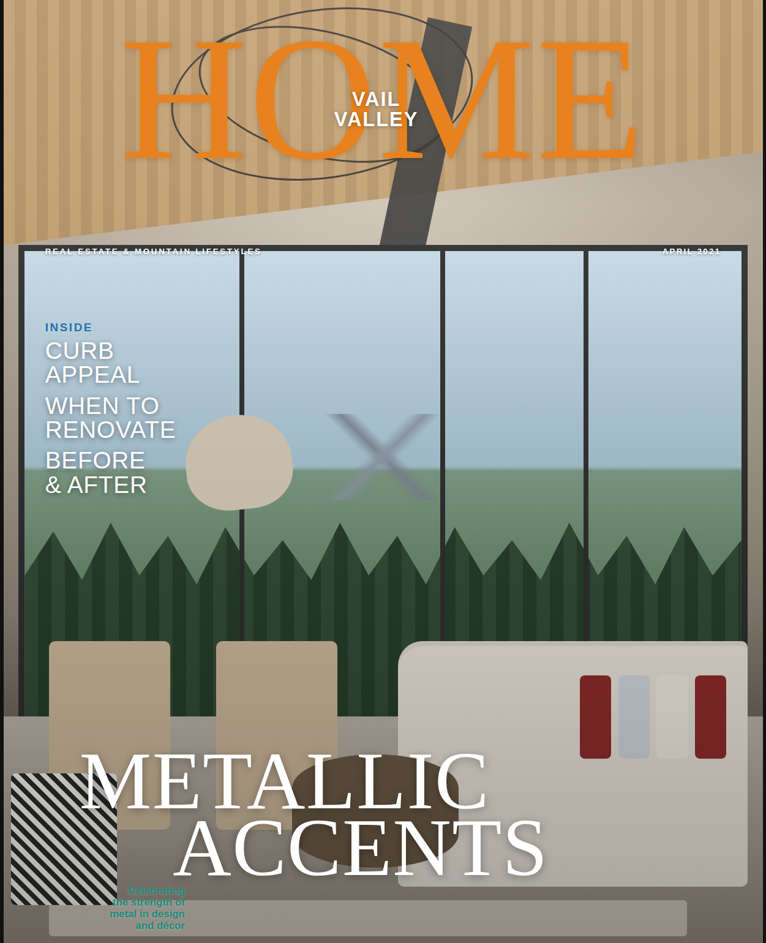HOME
VAIL
VALLEY
REAL ESTATE & MOUNTAIN LIFESTYLES
APRIL 2021
INSIDE
Curb
Appeal
When to
Renovate
Before
& After
METALLIC
ACCENTS
Celebrating
the strength of
metal in design
and décor